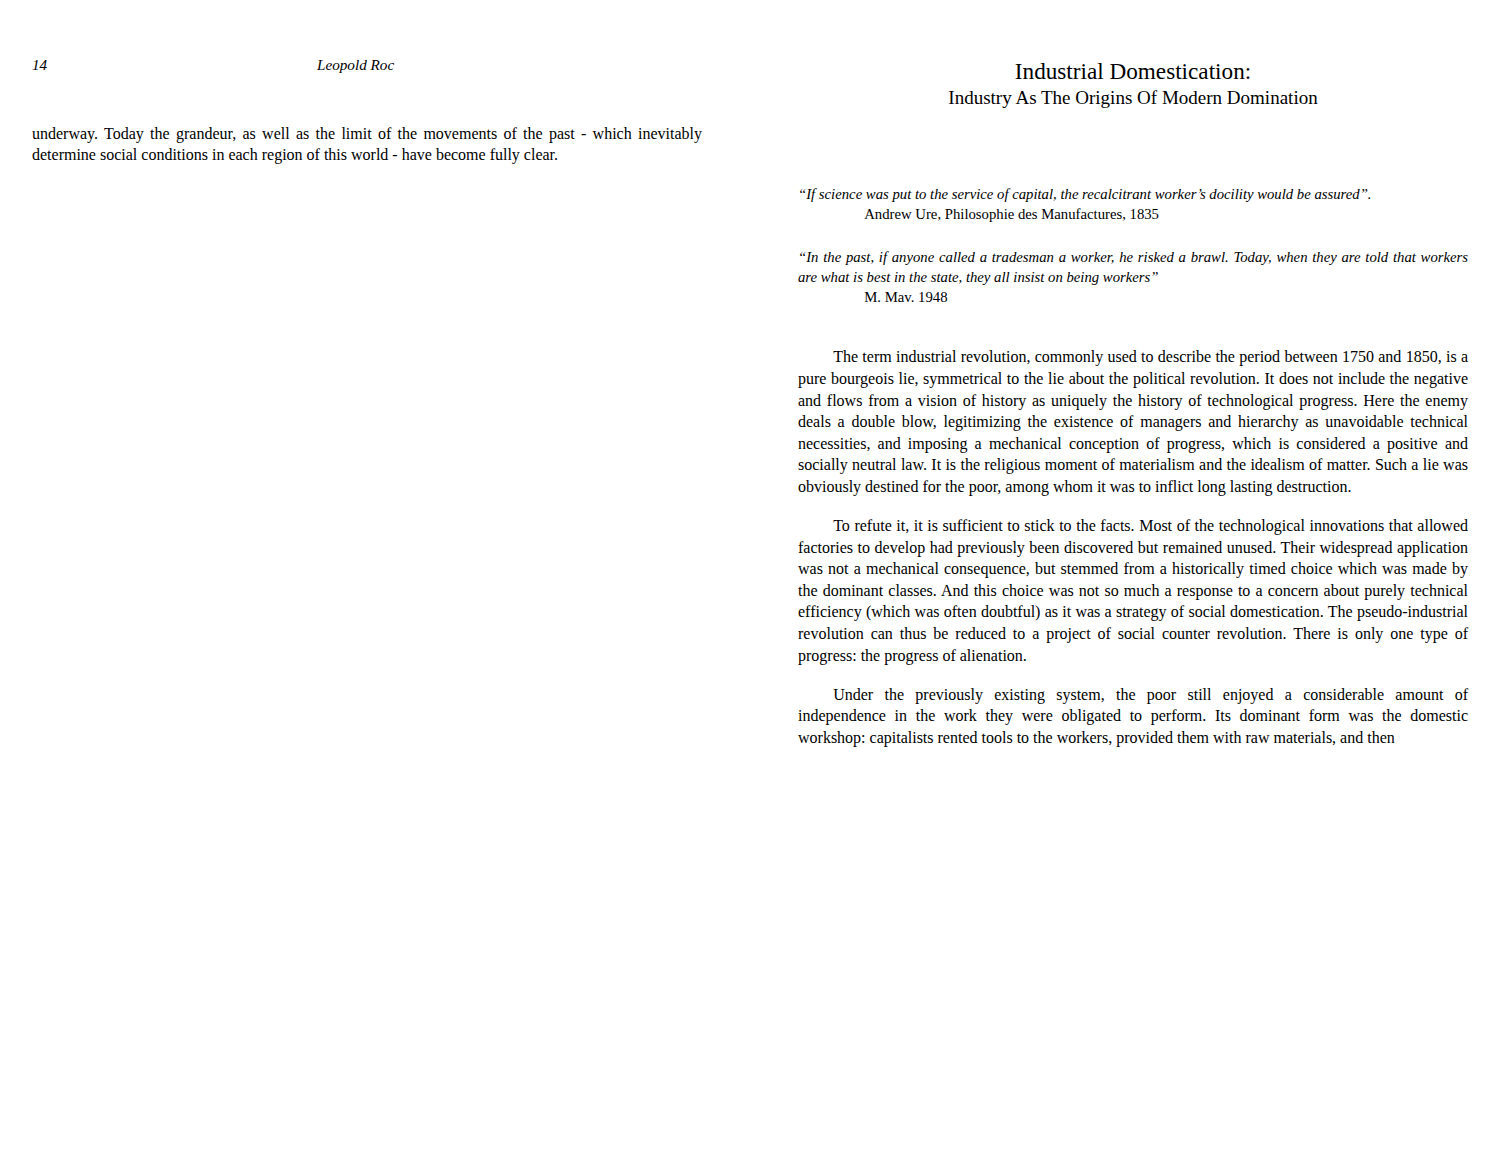14 Leopold Roc
underway. Today the grandeur, as well as the limit of the movements of the past - which inevitably determine social conditions in each region of this world - have become fully clear.
Industrial Domestication:Industry As The Origins Of Modern Domination
“If science was put to the service of capital, the recalcitrant worker’s docility would be assured”.
Andrew Ure, Philosophie des Manufactures, 1835
“In the past, if anyone called a tradesman a worker, he risked a brawl. Today, when they are told that workers are what is best in the state, they all insist on being workers”
M. Mav. 1948
The term industrial revolution, commonly used to describe the period between 1750 and 1850, is a pure bourgeois lie, symmetrical to the lie about the political revolution. It does not include the negative and flows from a vision of history as uniquely the history of technological progress. Here the enemy deals a double blow, legitimizing the existence of managers and hierarchy as unavoidable technical necessities, and imposing a mechanical conception of progress, which is considered a positive and socially neutral law. It is the religious moment of materialism and the idealism of matter. Such a lie was obviously destined for the poor, among whom it was to inflict long lasting destruction.
To refute it, it is sufficient to stick to the facts. Most of the technological innovations that allowed factories to develop had previously been discovered but remained unused. Their widespread application was not a mechanical consequence, but stemmed from a historically timed choice which was made by the dominant classes. And this choice was not so much a response to a concern about purely technical efficiency (which was often doubtful) as it was a strategy of social domestication. The pseudo-industrial revolution can thus be reduced to a project of social counter revolution. There is only one type of progress: the progress of alienation.
Under the previously existing system, the poor still enjoyed a considerable amount of independence in the work they were obligated to perform. Its dominant form was the domestic workshop: capitalists rented tools to the workers, provided them with raw materials, and then